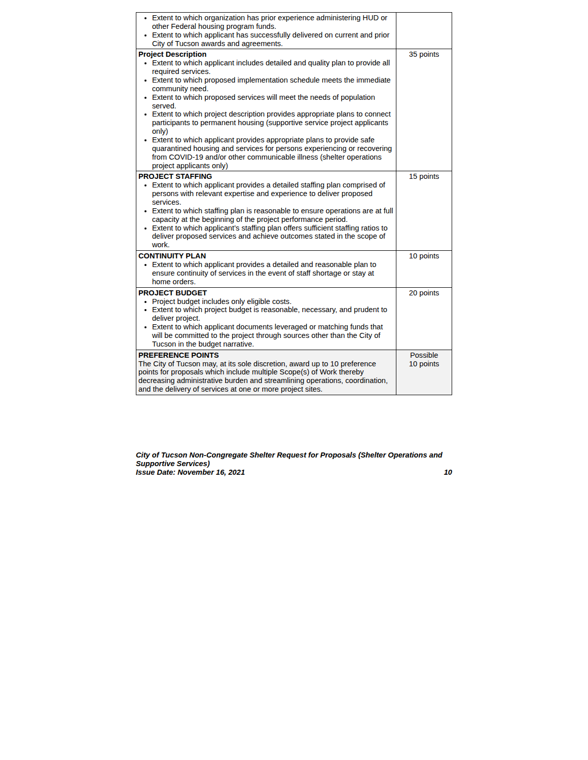| Extent to which organization has prior experience administering HUD or other Federal housing program funds. Extent to which applicant has successfully delivered on current and prior City of Tucson awards and agreements. | |
| Project Description Extent to which applicant includes detailed and quality plan to provide all required services. Extent to which proposed implementation schedule meets the immediate community need. Extent to which proposed services will meet the needs of population served. Extent to which project description provides appropriate plans to connect participants to permanent housing (supportive service project applicants only) Extent to which applicant provides appropriate plans to provide safe quarantined housing and services for persons experiencing or recovering from COVID-19 and/or other communicable illness (shelter operations project applicants only) | 35 points |
| PROJECT STAFFING Extent to which applicant provides a detailed staffing plan comprised of persons with relevant expertise and experience to deliver proposed services. Extent to which staffing plan is reasonable to ensure operations are at full capacity at the beginning of the project performance period. Extent to which applicant’s staffing plan offers sufficient staffing ratios to deliver proposed services and achieve outcomes stated in the scope of work. | 15 points |
| CONTINUITY PLAN Extent to which applicant provides a detailed and reasonable plan to ensure continuity of services in the event of staff shortage or stay at home orders. | 10 points |
| PROJECT BUDGET Project budget includes only eligible costs. Extent to which project budget is reasonable, necessary, and prudent to deliver project. Extent to which applicant documents leveraged or matching funds that will be committed to the project through sources other than the City of Tucson in the budget narrative. | 20 points |
| PREFERENCE POINTS The City of Tucson may, at its sole discretion, award up to 10 preference points for proposals which include multiple Scope(s) of Work thereby decreasing administrative burden and streamlining operations, coordination, and the delivery of services at one or more project sites. | Possible 10 points |
City of Tucson Non-Congregate Shelter Request for Proposals (Shelter Operations and Supportive Services) Issue Date: November 16, 202110